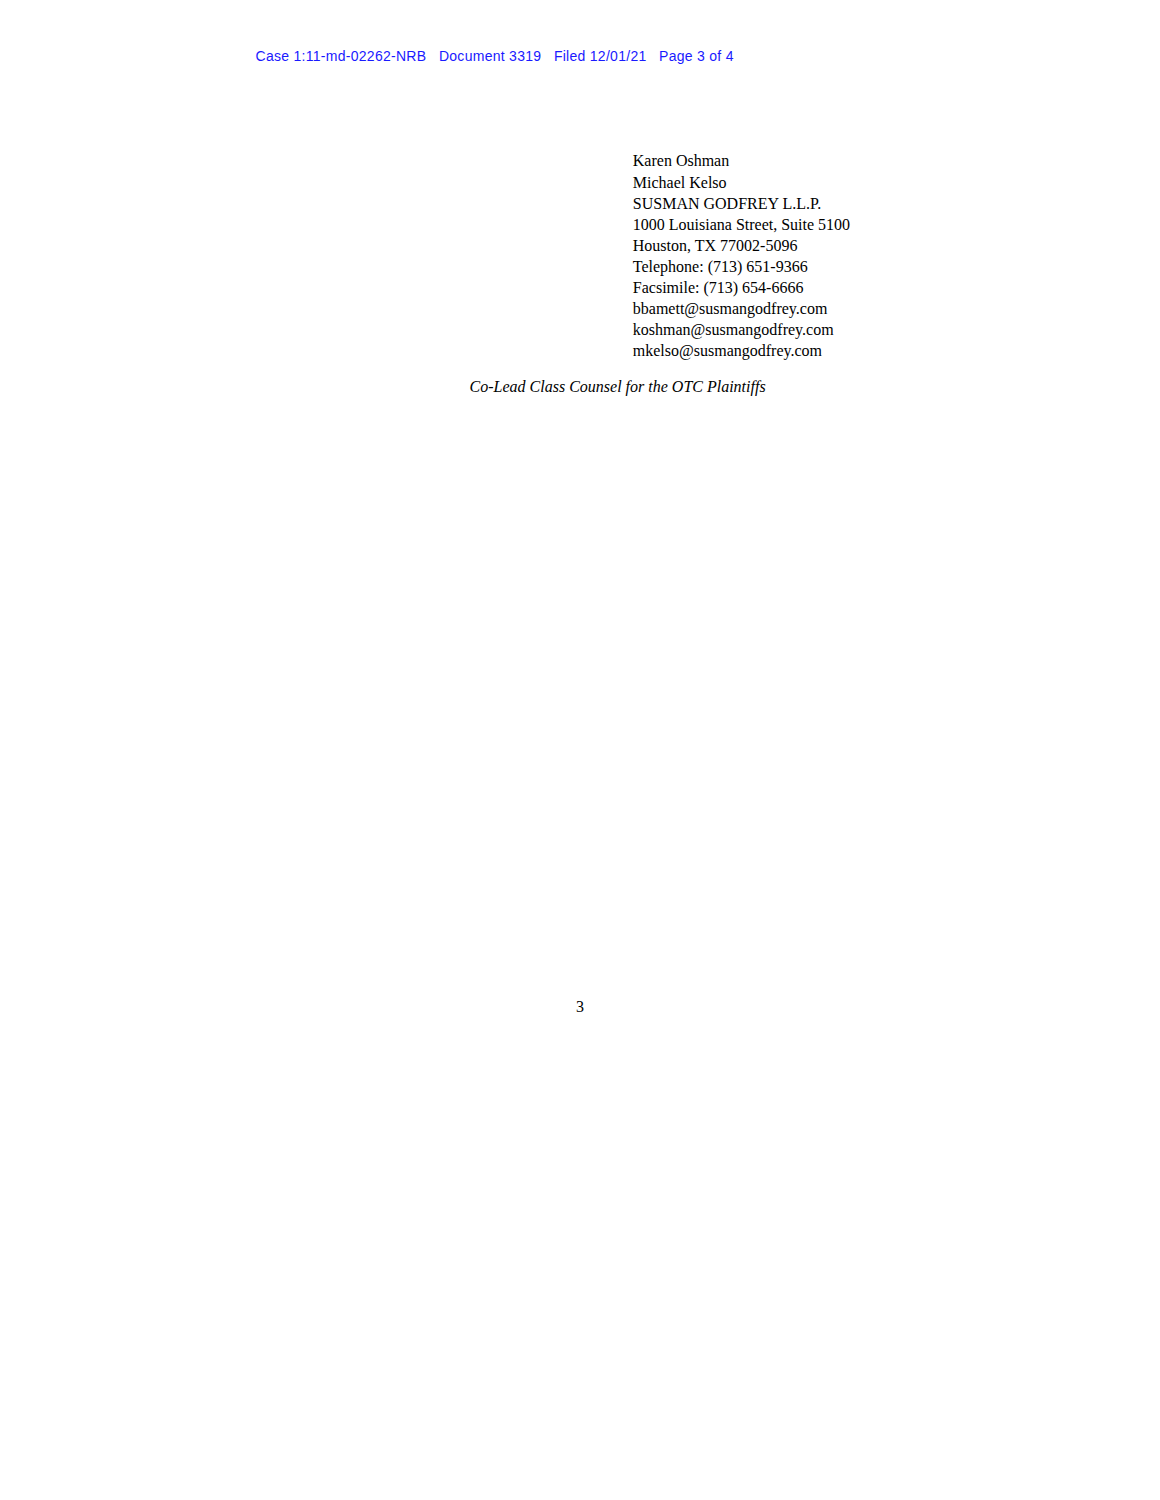Case 1:11-md-02262-NRB Document 3319 Filed 12/01/21 Page 3 of 4
Karen Oshman
Michael Kelso
SUSMAN GODFREY L.L.P.
1000 Louisiana Street, Suite 5100
Houston, TX 77002-5096
Telephone: (713) 651-9366
Facsimile: (713) 654-6666
bbamett@susmangodfrey.com
koshman@susmangodfrey.com
mkelso@susmangodfrey.com
Co-Lead Class Counsel for the OTC Plaintiffs
3